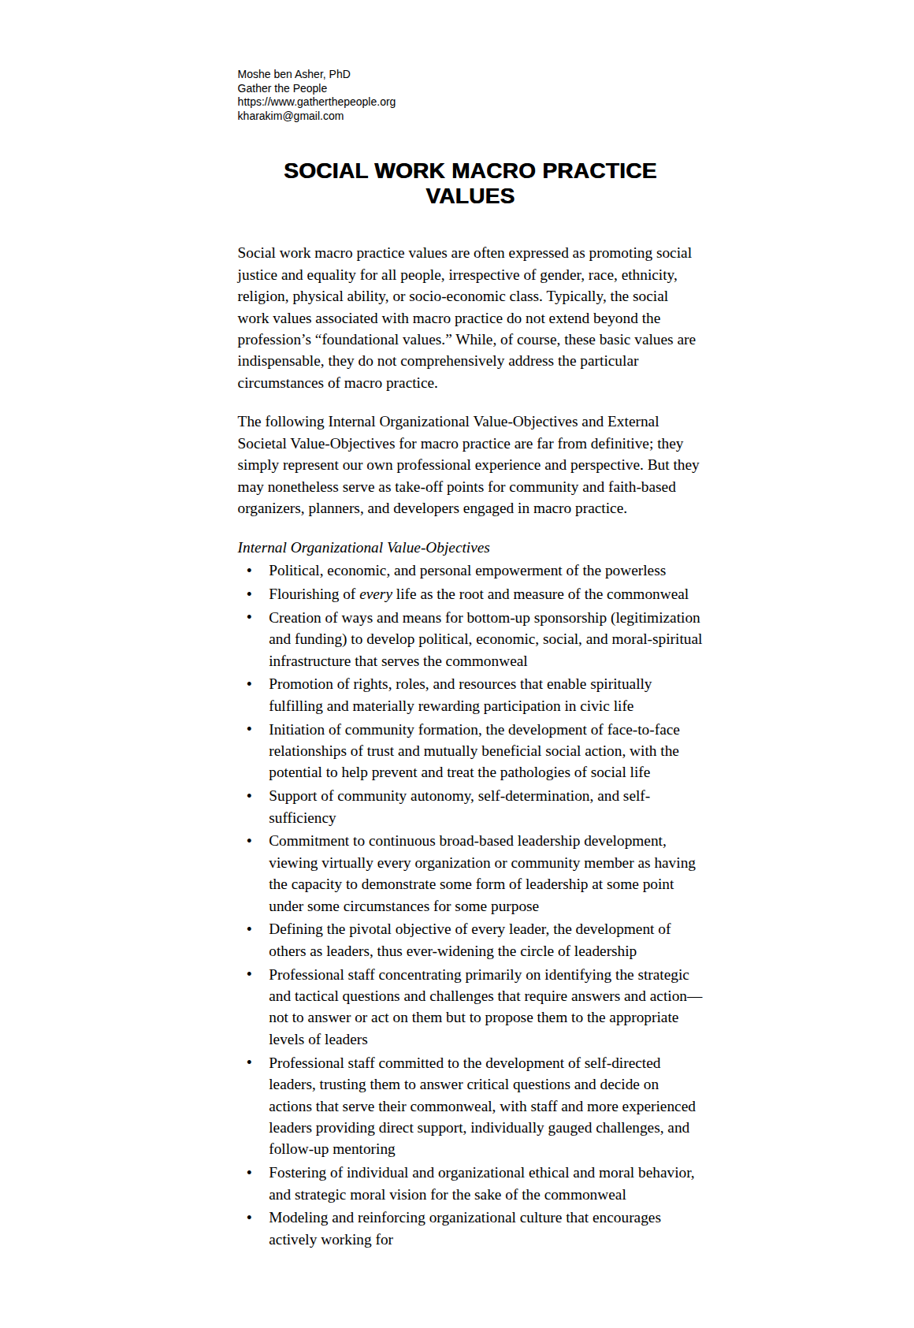Moshe ben Asher, PhD
Gather the People
https://www.gatherthepeople.org
kharakim@gmail.com
SOCIAL WORK MACRO PRACTICE VALUES
Social work macro practice values are often expressed as promoting social justice and equality for all people, irrespective of gender, race, ethnicity, religion, physical ability, or socio-economic class. Typically, the social work values associated with macro practice do not extend beyond the profession’s “foundational values.” While, of course, these basic values are indispensable, they do not comprehensively address the particular circumstances of macro practice.
The following Internal Organizational Value-Objectives and External Societal Value-Objectives for macro practice are far from definitive; they simply represent our own professional experience and perspective. But they may nonetheless serve as take-off points for community and faith-based organizers, planners, and developers engaged in macro practice.
Internal Organizational Value-Objectives
Political, economic, and personal empowerment of the powerless
Flourishing of every life as the root and measure of the commonweal
Creation of ways and means for bottom-up sponsorship (legitimization and funding) to develop political, economic, social, and moral-spiritual infrastructure that serves the commonweal
Promotion of rights, roles, and resources that enable spiritually fulfilling and materially rewarding participation in civic life
Initiation of community formation, the development of face-to-face relationships of trust and mutually beneficial social action, with the potential to help prevent and treat the pathologies of social life
Support of community autonomy, self-determination, and self-sufficiency
Commitment to continuous broad-based leadership development, viewing virtually every organization or community member as having the capacity to demonstrate some form of leadership at some point under some circumstances for some purpose
Defining the pivotal objective of every leader, the development of others as leaders, thus ever-widening the circle of leadership
Professional staff concentrating primarily on identifying the strategic and tactical questions and challenges that require answers and action—not to answer or act on them but to propose them to the appropriate levels of leaders
Professional staff committed to the development of self-directed leaders, trusting them to answer critical questions and decide on actions that serve their commonweal, with staff and more experienced leaders providing direct support, individually gauged challenges, and follow-up mentoring
Fostering of individual and organizational ethical and moral behavior, and strategic moral vision for the sake of the commonweal
Modeling and reinforcing organizational culture that encourages actively working for